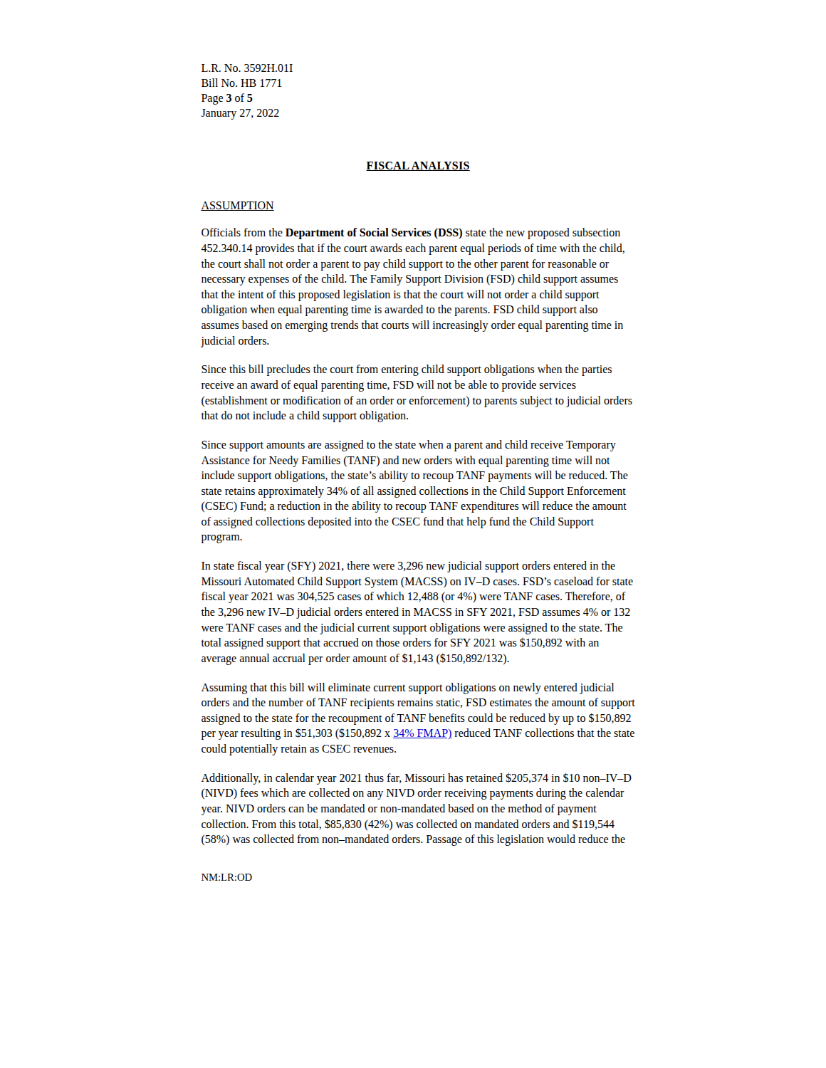L.R. No. 3592H.01I
Bill No. HB 1771
Page 3 of 5
January 27, 2022
FISCAL ANALYSIS
ASSUMPTION
Officials from the Department of Social Services (DSS) state the new proposed subsection 452.340.14 provides that if the court awards each parent equal periods of time with the child, the court shall not order a parent to pay child support to the other parent for reasonable or necessary expenses of the child. The Family Support Division (FSD) child support assumes that the intent of this proposed legislation is that the court will not order a child support obligation when equal parenting time is awarded to the parents. FSD child support also assumes based on emerging trends that courts will increasingly order equal parenting time in judicial orders.
Since this bill precludes the court from entering child support obligations when the parties receive an award of equal parenting time, FSD will not be able to provide services (establishment or modification of an order or enforcement) to parents subject to judicial orders that do not include a child support obligation.
Since support amounts are assigned to the state when a parent and child receive Temporary Assistance for Needy Families (TANF) and new orders with equal parenting time will not include support obligations, the state’s ability to recoup TANF payments will be reduced. The state retains approximately 34% of all assigned collections in the Child Support Enforcement (CSEC) Fund; a reduction in the ability to recoup TANF expenditures will reduce the amount of assigned collections deposited into the CSEC fund that help fund the Child Support program.
In state fiscal year (SFY) 2021, there were 3,296 new judicial support orders entered in the Missouri Automated Child Support System (MACSS) on IV–D cases. FSD’s caseload for state fiscal year 2021 was 304,525 cases of which 12,488 (or 4%) were TANF cases. Therefore, of the 3,296 new IV–D judicial orders entered in MACSS in SFY 2021, FSD assumes 4% or 132 were TANF cases and the judicial current support obligations were assigned to the state. The total assigned support that accrued on those orders for SFY 2021 was $150,892 with an average annual accrual per order amount of $1,143 ($150,892/132).
Assuming that this bill will eliminate current support obligations on newly entered judicial orders and the number of TANF recipients remains static, FSD estimates the amount of support assigned to the state for the recoupment of TANF benefits could be reduced by up to $150,892 per year resulting in $51,303 ($150,892 x 34% FMAP) reduced TANF collections that the state could potentially retain as CSEC revenues.
Additionally, in calendar year 2021 thus far, Missouri has retained $205,374 in $10 non–IV–D (NIVD) fees which are collected on any NIVD order receiving payments during the calendar year. NIVD orders can be mandated or non-mandated based on the method of payment collection. From this total, $85,830 (42%) was collected on mandated orders and $119,544 (58%) was collected from non–mandated orders. Passage of this legislation would reduce the
NM:LR:OD